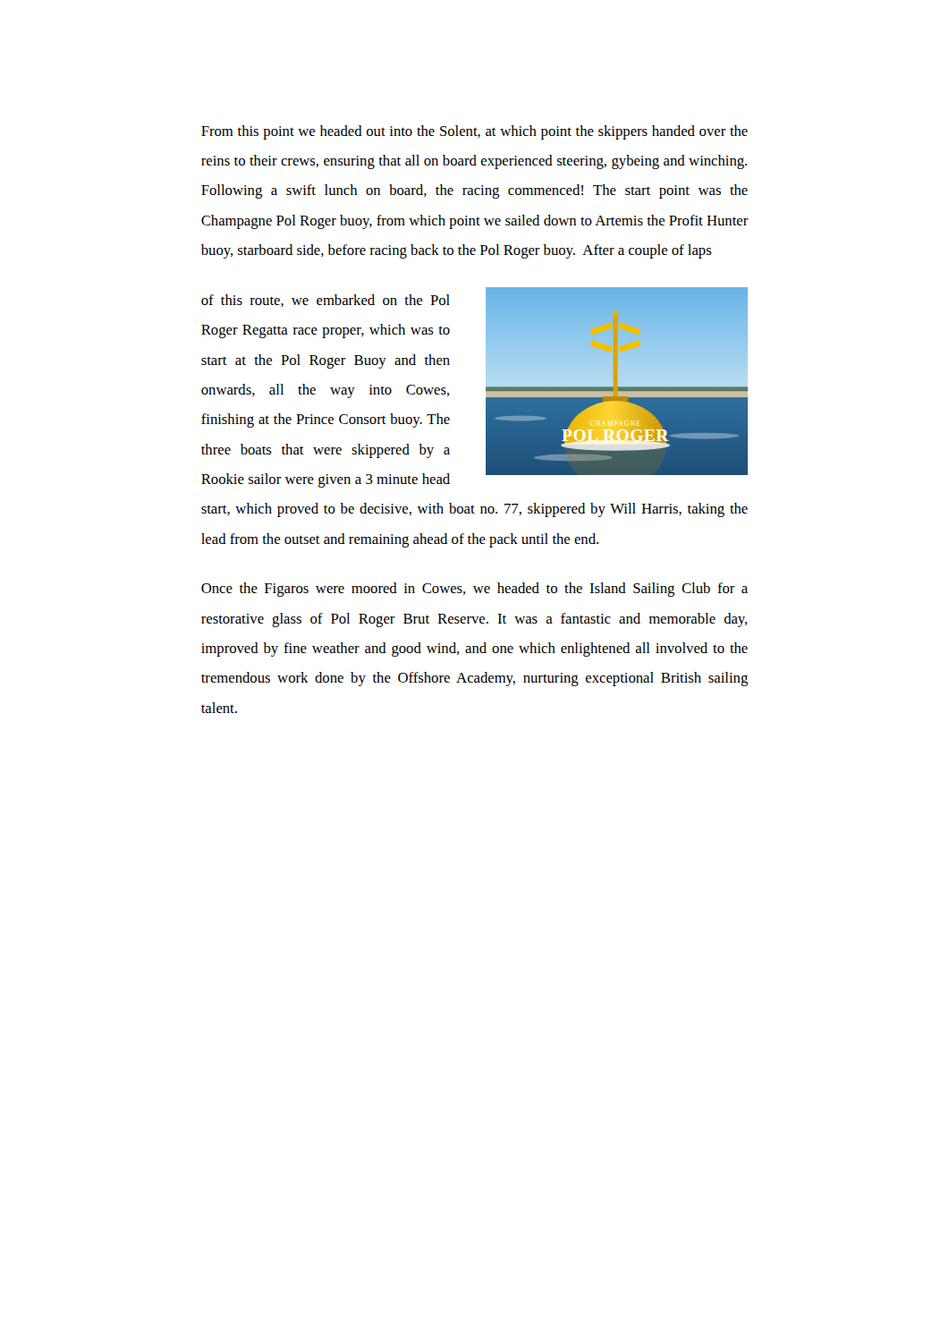From this point we headed out into the Solent, at which point the skippers handed over the reins to their crews, ensuring that all on board experienced steering, gybeing and winching. Following a swift lunch on board, the racing commenced! The start point was the Champagne Pol Roger buoy, from which point we sailed down to Artemis the Profit Hunter buoy, starboard side, before racing back to the Pol Roger buoy. After a couple of laps
of this route, we embarked on the Pol Roger Regatta race proper, which was to start at the Pol Roger Buoy and then onwards, all the way into Cowes, finishing at the Prince Consort buoy. The three boats that were skippered by a Rookie sailor were given a 3 minute head start, which proved to be decisive, with boat no. 77, skippered by Will Harris, taking the lead from the outset and remaining ahead of the pack until the end.
Once the Figaros were moored in Cowes, we headed to the Island Sailing Club for a restorative glass of Pol Roger Brut Reserve. It was a fantastic and memorable day, improved by fine weather and good wind, and one which enlightened all involved to the tremendous work done by the Offshore Academy, nurturing exceptional British sailing talent.